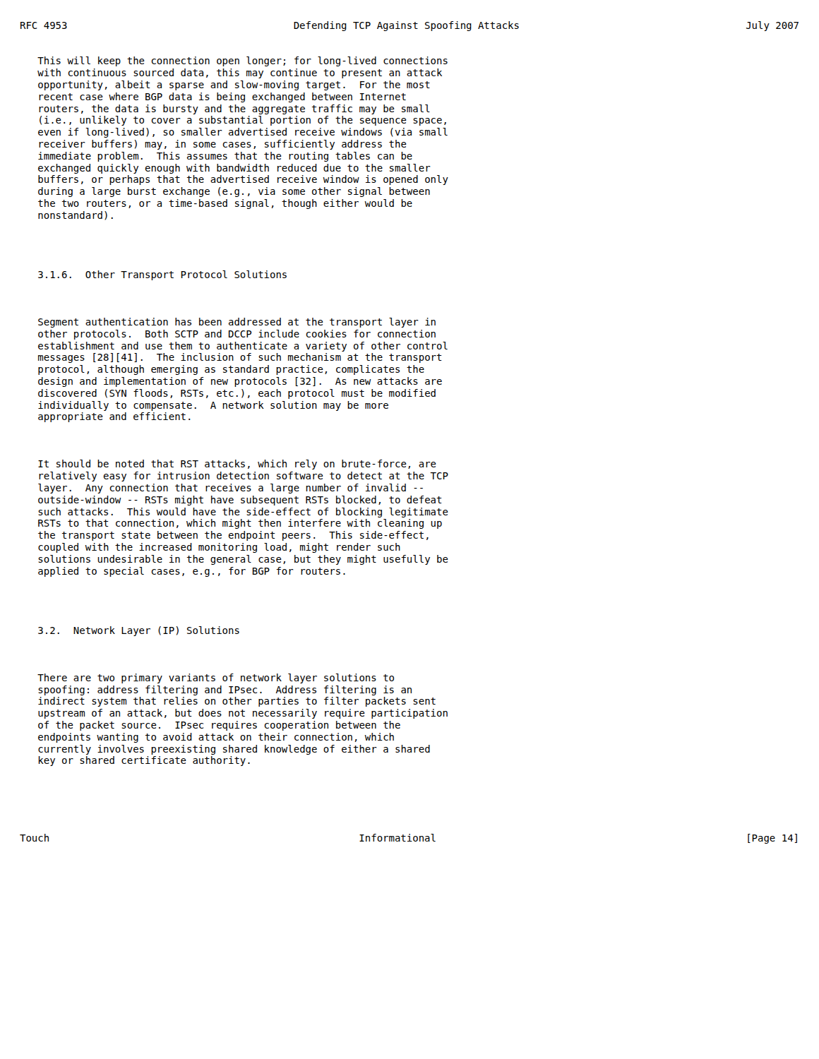RFC 4953 Defending TCP Against Spoofing Attacks July 2007
This will keep the connection open longer; for long-lived connections with continuous sourced data, this may continue to present an attack opportunity, albeit a sparse and slow-moving target. For the most recent case where BGP data is being exchanged between Internet routers, the data is bursty and the aggregate traffic may be small (i.e., unlikely to cover a substantial portion of the sequence space, even if long-lived), so smaller advertised receive windows (via small receiver buffers) may, in some cases, sufficiently address the immediate problem. This assumes that the routing tables can be exchanged quickly enough with bandwidth reduced due to the smaller buffers, or perhaps that the advertised receive window is opened only during a large burst exchange (e.g., via some other signal between the two routers, or a time-based signal, though either would be nonstandard).
3.1.6. Other Transport Protocol Solutions
Segment authentication has been addressed at the transport layer in other protocols. Both SCTP and DCCP include cookies for connection establishment and use them to authenticate a variety of other control messages [28][41]. The inclusion of such mechanism at the transport protocol, although emerging as standard practice, complicates the design and implementation of new protocols [32]. As new attacks are discovered (SYN floods, RSTs, etc.), each protocol must be modified individually to compensate. A network solution may be more appropriate and efficient.
It should be noted that RST attacks, which rely on brute-force, are relatively easy for intrusion detection software to detect at the TCP layer. Any connection that receives a large number of invalid -- outside-window -- RSTs might have subsequent RSTs blocked, to defeat such attacks. This would have the side-effect of blocking legitimate RSTs to that connection, which might then interfere with cleaning up the transport state between the endpoint peers. This side-effect, coupled with the increased monitoring load, might render such solutions undesirable in the general case, but they might usefully be applied to special cases, e.g., for BGP for routers.
3.2. Network Layer (IP) Solutions
There are two primary variants of network layer solutions to spoofing: address filtering and IPsec. Address filtering is an indirect system that relies on other parties to filter packets sent upstream of an attack, but does not necessarily require participation of the packet source. IPsec requires cooperation between the endpoints wanting to avoid attack on their connection, which currently involves preexisting shared knowledge of either a shared key or shared certificate authority.
Touch Informational[Page 14]